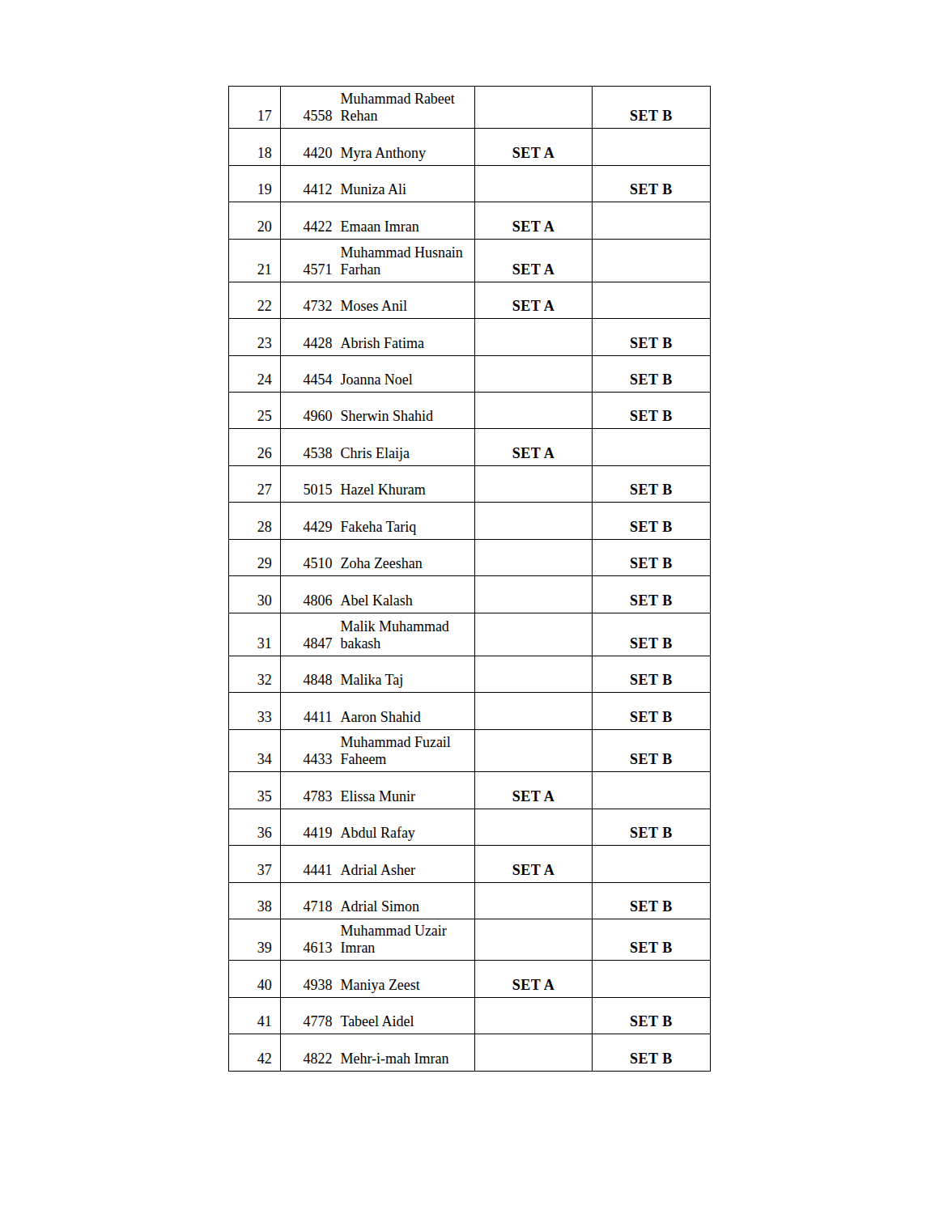| 17 | 4558 | Muhammad Rabeet Rehan | | SET B |
| 18 | 4420 | Myra Anthony | SET A | |
| 19 | 4412 | Muniza Ali | | SET B |
| 20 | 4422 | Emaan Imran | SET A | |
| 21 | 4571 | Muhammad Husnain Farhan | SET A | |
| 22 | 4732 | Moses Anil | SET A | |
| 23 | 4428 | Abrish Fatima | | SET B |
| 24 | 4454 | Joanna Noel | | SET B |
| 25 | 4960 | Sherwin Shahid | | SET B |
| 26 | 4538 | Chris Elaija | SET A | |
| 27 | 5015 | Hazel Khuram | | SET B |
| 28 | 4429 | Fakeha Tariq | | SET B |
| 29 | 4510 | Zoha Zeeshan | | SET B |
| 30 | 4806 | Abel Kalash | | SET B |
| 31 | 4847 | Malik Muhammad bakash | | SET B |
| 32 | 4848 | Malika Taj | | SET B |
| 33 | 4411 | Aaron Shahid | | SET B |
| 34 | 4433 | Muhammad Fuzail Faheem | | SET B |
| 35 | 4783 | Elissa Munir | SET A | |
| 36 | 4419 | Abdul Rafay | | SET B |
| 37 | 4441 | Adrial Asher | SET A | |
| 38 | 4718 | Adrial Simon | | SET B |
| 39 | 4613 | Muhammad Uzair Imran | | SET B |
| 40 | 4938 | Maniya Zeest | SET A | |
| 41 | 4778 | Tabeel Aidel | | SET B |
| 42 | 4822 | Mehr-i-mah Imran | | SET B |